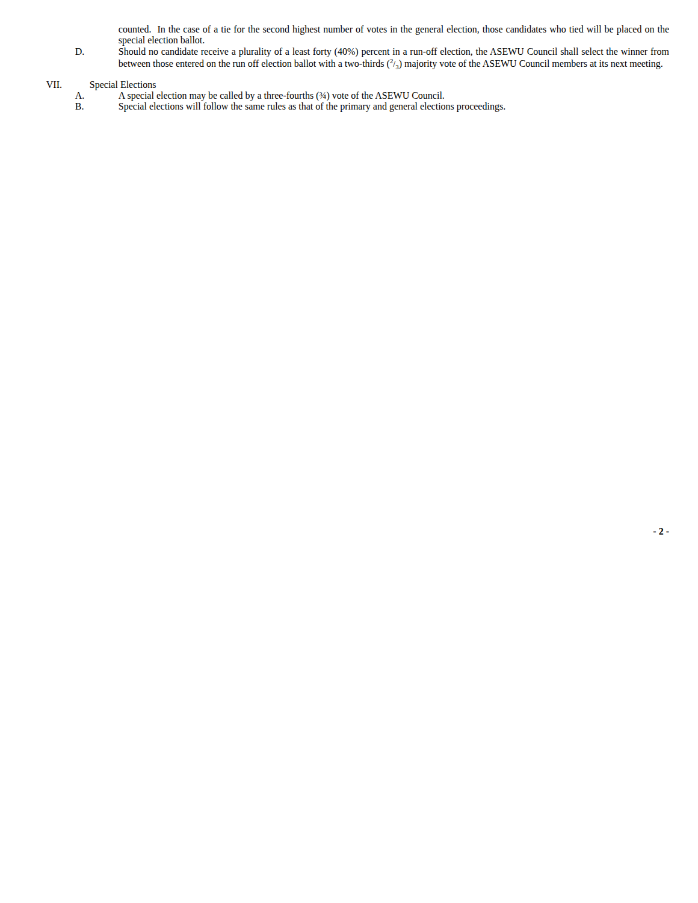counted. In the case of a tie for the second highest number of votes in the general election, those candidates who tied will be placed on the special election ballot.
D.
Should no candidate receive a plurality of a least forty (40%) percent in a run-off election, the ASEWU Council shall select the winner from between those entered on the run off election ballot with a two-thirds (2/3) majority vote of the ASEWU Council members at its next meeting.
VII.
Special Elections
A.
A special election may be called by a three-fourths (¾) vote of the ASEWU Council.
B.
Special elections will follow the same rules as that of the primary and general elections proceedings.
- 2 -